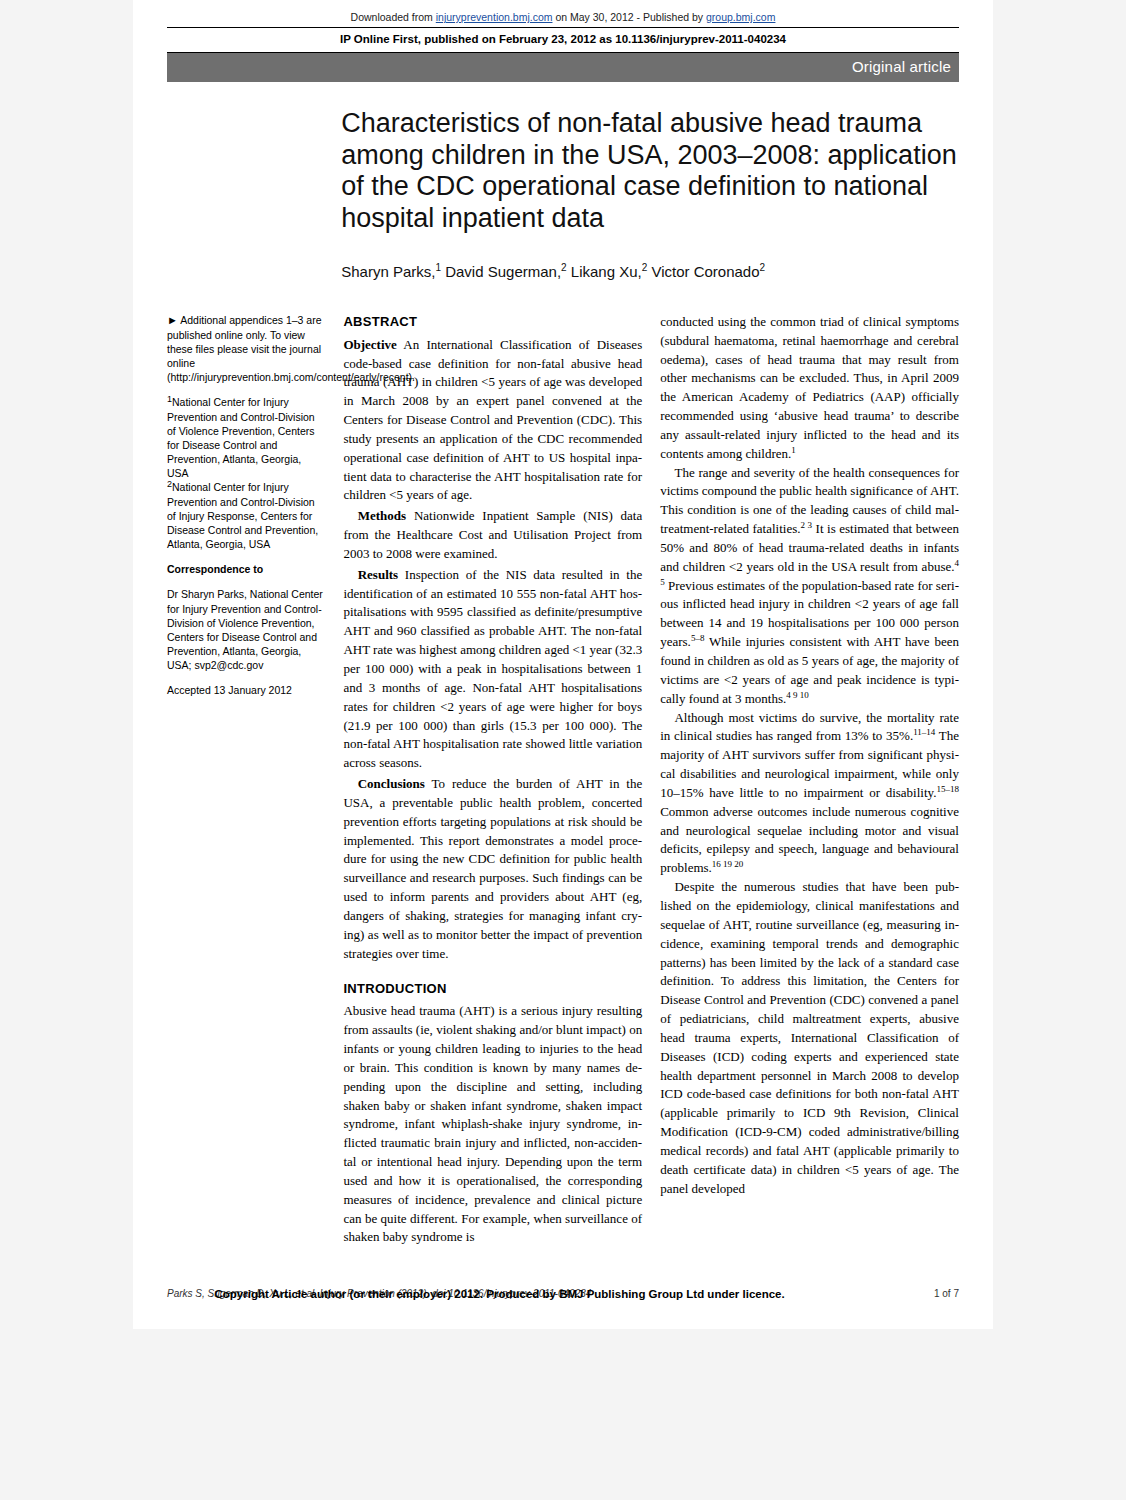Downloaded from injuryprevention.bmj.com on May 30, 2012 - Published by group.bmj.com
IP Online First, published on February 23, 2012 as 10.1136/injuryprev-2011-040234
Original article
Characteristics of non-fatal abusive head trauma among children in the USA, 2003–2008: application of the CDC operational case definition to national hospital inpatient data
Sharyn Parks,1 David Sugerman,2 Likang Xu,2 Victor Coronado2
► Additional appendices 1–3 are published online only. To view these files please visit the journal online (http://injuryprevention.bmj.com/content/early/recent).
1National Center for Injury Prevention and Control-Division of Violence Prevention, Centers for Disease Control and Prevention, Atlanta, Georgia, USA
2National Center for Injury Prevention and Control-Division of Injury Response, Centers for Disease Control and Prevention, Atlanta, Georgia, USA
Correspondence to
Dr Sharyn Parks, National Center for Injury Prevention and Control-Division of Violence Prevention, Centers for Disease Control and Prevention, Atlanta, Georgia, USA; svp2@cdc.gov
Accepted 13 January 2012
ABSTRACT
Objective An International Classification of Diseases code-based case definition for non-fatal abusive head trauma (AHT) in children <5 years of age was developed in March 2008 by an expert panel convened at the Centers for Disease Control and Prevention (CDC). This study presents an application of the CDC recommended operational case definition of AHT to US hospital inpatient data to characterise the AHT hospitalisation rate for children <5 years of age.
Methods Nationwide Inpatient Sample (NIS) data from the Healthcare Cost and Utilisation Project from 2003 to 2008 were examined.
Results Inspection of the NIS data resulted in the identification of an estimated 10 555 non-fatal AHT hospitalisations with 9595 classified as definite/presumptive AHT and 960 classified as probable AHT. The non-fatal AHT rate was highest among children aged <1 year (32.3 per 100 000) with a peak in hospitalisations between 1 and 3 months of age. Non-fatal AHT hospitalisations rates for children <2 years of age were higher for boys (21.9 per 100 000) than girls (15.3 per 100 000). The non-fatal AHT hospitalisation rate showed little variation across seasons.
Conclusions To reduce the burden of AHT in the USA, a preventable public health problem, concerted prevention efforts targeting populations at risk should be implemented. This report demonstrates a model procedure for using the new CDC definition for public health surveillance and research purposes. Such findings can be used to inform parents and providers about AHT (eg, dangers of shaking, strategies for managing infant crying) as well as to monitor better the impact of prevention strategies over time.
INTRODUCTION
Abusive head trauma (AHT) is a serious injury resulting from assaults (ie, violent shaking and/or blunt impact) on infants or young children leading to injuries to the head or brain. This condition is known by many names depending upon the discipline and setting, including shaken baby or shaken infant syndrome, shaken impact syndrome, infant whiplash-shake injury syndrome, inflicted traumatic brain injury and inflicted, non-accidental or intentional head injury. Depending upon the term used and how it is operationalised, the corresponding measures of incidence, prevalence and clinical picture can be quite different. For example, when surveillance of shaken baby syndrome is
conducted using the common triad of clinical symptoms (subdural haematoma, retinal haemorrhage and cerebral oedema), cases of head trauma that may result from other mechanisms can be excluded. Thus, in April 2009 the American Academy of Pediatrics (AAP) officially recommended using ‘abusive head trauma’ to describe any assault-related injury inflicted to the head and its contents among children.1
The range and severity of the health consequences for victims compound the public health significance of AHT. This condition is one of the leading causes of child maltreatment-related fatalities.2 3 It is estimated that between 50% and 80% of head trauma-related deaths in infants and children <2 years old in the USA result from abuse.4 5 Previous estimates of the population-based rate for serious inflicted head injury in children <2 years of age fall between 14 and 19 hospitalisations per 100 000 person years.5–8 While injuries consistent with AHT have been found in children as old as 5 years of age, the majority of victims are <2 years of age and peak incidence is typically found at 3 months.4 9 10
Although most victims do survive, the mortality rate in clinical studies has ranged from 13% to 35%.11–14 The majority of AHT survivors suffer from significant physical disabilities and neurological impairment, while only 10–15% have little to no impairment or disability.15–18 Common adverse outcomes include numerous cognitive and neurological sequelae including motor and visual deficits, epilepsy and speech, language and behavioural problems.16 19 20
Despite the numerous studies that have been published on the epidemiology, clinical manifestations and sequelae of AHT, routine surveillance (eg, measuring incidence, examining temporal trends and demographic patterns) has been limited by the lack of a standard case definition. To address this limitation, the Centers for Disease Control and Prevention (CDC) convened a panel of pediatricians, child maltreatment experts, abusive head trauma experts, International Classification of Diseases (ICD) coding experts and experienced state health department personnel in March 2008 to develop ICD code-based case definitions for both non-fatal AHT (applicable primarily to ICD 9th Revision, Clinical Modification (ICD-9-CM) coded administrative/billing medical records) and fatal AHT (applicable primarily to death certificate data) in children <5 years of age. The panel developed
Parks S, Sugerman D, Xu L, et al. Injury Prevention (2012). doi:10.1136/injuryprev-2011-040234 1 of 7 Copyright Article author (or their employer) 2012. Produced by BMJ Publishing Group Ltd under licence.